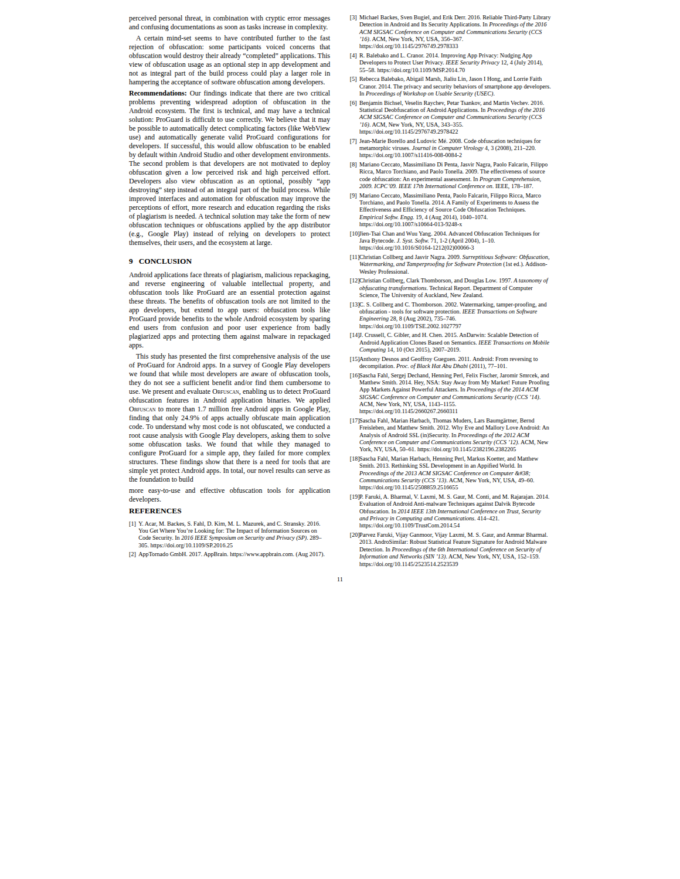perceived personal threat, in combination with cryptic error messages and confusing documentations as soon as tasks increase in complexity.
A certain mind-set seems to have contributed further to the fast rejection of obfuscation: some participants voiced concerns that obfuscation would destroy their already “completed” applications. This view of obfuscation usage as an optional step in app development and not as integral part of the build process could play a larger role in hampering the acceptance of software obfuscation among developers.
Recommendations: Our findings indicate that there are two critical problems preventing widespread adoption of obfuscation in the Android ecosystem. The first is technical, and may have a technical solution: ProGuard is difficult to use correctly. We believe that it may be possible to automatically detect complicating factors (like WebView use) and automatically generate valid ProGuard configurations for developers. If successful, this would allow obfuscation to be enabled by default within Android Studio and other development environments. The second problem is that developers are not motivated to deploy obfuscation given a low perceived risk and high perceived effort. Developers also view obfuscation as an optional, possibly “app destroying” step instead of an integral part of the build process. While improved interfaces and automation for obfuscation may improve the perceptions of effort, more research and education regarding the risks of plagiarism is needed. A technical solution may take the form of new obfuscation techniques or obfuscations applied by the app distributor (e.g., Google Play) instead of relying on developers to protect themselves, their users, and the ecosystem at large.
9 CONCLUSION
Android applications face threats of plagiarism, malicious repackaging, and reverse engineering of valuable intellectual property, and obfuscation tools like ProGuard are an essential protection against these threats. The benefits of obfuscation tools are not limited to the app developers, but extend to app users: obfuscation tools like ProGuard provide benefits to the whole Android ecosystem by sparing end users from confusion and poor user experience from badly plagiarized apps and protecting them against malware in repackaged apps.
This study has presented the first comprehensive analysis of the use of ProGuard for Android apps. In a survey of Google Play developers we found that while most developers are aware of obfuscation tools, they do not see a sufficient benefit and/or find them cumbersome to use. We present and evaluate Obfuscan, enabling us to detect ProGuard obfuscation features in Android application binaries. We applied Obfuscan to more than 1.7 million free Android apps in Google Play, finding that only 24.9% of apps actually obfuscate main application code. To understand why most code is not obfuscated, we conducted a root cause analysis with Google Play developers, asking them to solve some obfuscation tasks. We found that while they managed to configure ProGuard for a simple app, they failed for more complex structures. These findings show that there is a need for tools that are simple yet protect Android apps. In total, our novel results can serve as the foundation to build
more easy-to-use and effective obfuscation tools for application developers.
REFERENCES
Y. Acar, M. Backes, S. Fahl, D. Kim, M. L. Mazurek, and C. Stransky. 2016. You Get Where You’re Looking for: The Impact of Information Sources on Code Security. In 2016 IEEE Symposium on Security and Privacy (SP). 289–305. https://doi.org/10.1109/SP.2016.25
AppTornado GmbH. 2017. AppBrain. https://www.appbrain.com. (Aug 2017).
Michael Backes, Sven Bugiel, and Erik Derr. 2016. Reliable Third-Party Library Detection in Android and Its Security Applications. In Proceedings of the 2016 ACM SIGSAC Conference on Computer and Communications Security (CCS ’16). ACM, New York, NY, USA, 356–367. https://doi.org/10.1145/2976749.2978333
R. Balebako and L. Cranor. 2014. Improving App Privacy: Nudging App Developers to Protect User Privacy. IEEE Security Privacy 12, 4 (July 2014), 55–58. https://doi.org/10.1109/MSP.2014.70
Rebecca Balebako, Abigail Marsh, Jialiu Lin, Jason I Hong, and Lorrie Faith Cranor. 2014. The privacy and security behaviors of smartphone app developers. In Proceedings of Workshop on Usable Security (USEC).
Benjamin Bichsel, Veselin Raychev, Petar Tsankov, and Martin Vechev. 2016. Statistical Deobfuscation of Android Applications. In Proceedings of the 2016 ACM SIGSAC Conference on Computer and Communications Security (CCS ’16). ACM, New York, NY, USA, 343–355. https://doi.org/10.1145/2976749.2978422
Jean-Marie Borello and Ludovic Mé. 2008. Code obfuscation techniques for metamorphic viruses. Journal in Computer Virology 4, 3 (2008), 211–220. https://doi.org/10.1007/s11416-008-0084-2
Mariano Ceccato, Massimiliano Di Penta, Jasvir Nagra, Paolo Falcarin, Filippo Ricca, Marco Torchiano, and Paolo Tonella. 2009. The effectiveness of source code obfuscation: An experimental assessment. In Program Comprehension, 2009. ICPC’09. IEEE 17th International Conference on. IEEE, 178–187.
Mariano Ceccato, Massimiliano Penta, Paolo Falcarin, Filippo Ricca, Marco Torchiano, and Paolo Tonella. 2014. A Family of Experiments to Assess the Effectiveness and Efficiency of Source Code Obfuscation Techniques. Empirical Softw. Engg. 19, 4 (Aug 2014), 1040–1074. https://doi.org/10.1007/s10664-013-9248-x
Jien-Tsai Chan and Wuu Yang. 2004. Advanced Obfuscation Techniques for Java Bytecode. J. Syst. Softw. 71, 1-2 (April 2004), 1–10. https://doi.org/10.1016/S0164-1212(02)00066-3
Christian Collberg and Jasvir Nagra. 2009. Surreptitious Software: Obfuscation, Watermarking, and Tamperproofing for Software Protection (1st ed.). Addison-Wesley Professional.
Christian Collberg, Clark Thomborson, and Douglas Low. 1997. A taxonomy of obfuscating transformations. Technical Report. Department of Computer Science, The University of Auckland, New Zealand.
C. S. Collberg and C. Thomborson. 2002. Watermarking, tamper-proofing, and obfuscation - tools for software protection. IEEE Transactions on Software Engineering 28, 8 (Aug 2002), 735–746. https://doi.org/10.1109/TSE.2002.1027797
J. Crussell, C. Gibler, and H. Chen. 2015. AnDarwin: Scalable Detection of Android Application Clones Based on Semantics. IEEE Transactions on Mobile Computing 14, 10 (Oct 2015), 2007–2019.
Anthony Desnos and Geoffroy Gueguen. 2011. Android: From reversing to decompilation. Proc. of Black Hat Abu Dhabi (2011), 77–101.
Sascha Fahl, Sergej Dechand, Henning Perl, Felix Fischer, Jaromir Smrcek, and Matthew Smith. 2014. Hey, NSA: Stay Away from My Market! Future Proofing App Markets Against Powerful Attackers. In Proceedings of the 2014 ACM SIGSAC Conference on Computer and Communications Security (CCS ’14). ACM, New York, NY, USA, 1143–1155. https://doi.org/10.1145/2660267.2660311
Sascha Fahl, Marian Harbach, Thomas Muders, Lars Baumgärtner, Bernd Freisleben, and Matthew Smith. 2012. Why Eve and Mallory Love Android: An Analysis of Android SSL (in)Security. In Proceedings of the 2012 ACM Conference on Computer and Communications Security (CCS ’12). ACM, New York, NY, USA, 50–61. https://doi.org/10.1145/2382196.2382205
Sascha Fahl, Marian Harbach, Henning Perl, Markus Koetter, and Matthew Smith. 2013. Rethinking SSL Development in an Appified World. In Proceedings of the 2013 ACM SIGSAC Conference on Computer &#38; Communications Security (CCS ’13). ACM, New York, NY, USA, 49–60. https://doi.org/10.1145/2508859.2516655
P. Faruki, A. Bharmal, V. Laxmi, M. S. Gaur, M. Conti, and M. Rajarajan. 2014. Evaluation of Android Anti-malware Techniques against Dalvik Bytecode Obfuscation. In 2014 IEEE 13th International Conference on Trust, Security and Privacy in Computing and Communications. 414–421. https://doi.org/10.1109/TrustCom.2014.54
Parvez Faruki, Vijay Ganmoor, Vijay Laxmi, M. S. Gaur, and Ammar Bharmal. 2013. AndroSimilar: Robust Statistical Feature Signature for Android Malware Detection. In Proceedings of the 6th International Conference on Security of Information and Networks (SIN ’13). ACM, New York, NY, USA, 152–159. https://doi.org/10.1145/2523514.2523539
11